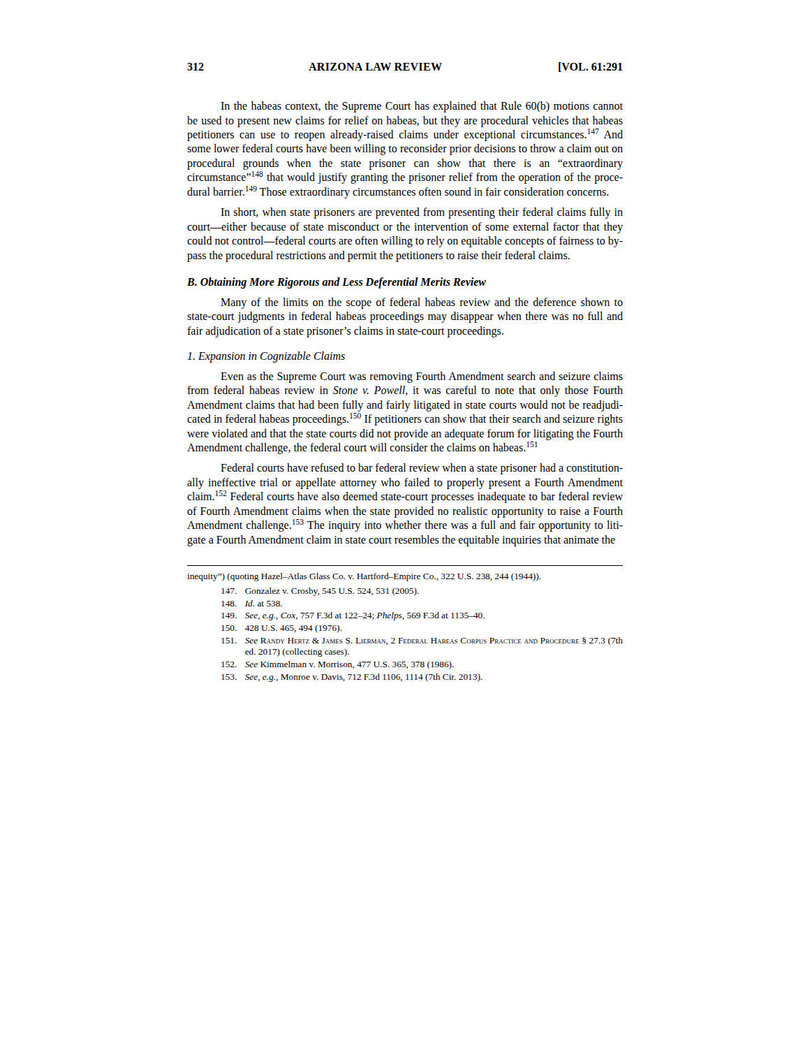312 ARIZONA LAW REVIEW [VOL. 61:291
In the habeas context, the Supreme Court has explained that Rule 60(b) motions cannot be used to present new claims for relief on habeas, but they are procedural vehicles that habeas petitioners can use to reopen already-raised claims under exceptional circumstances.147 And some lower federal courts have been willing to reconsider prior decisions to throw a claim out on procedural grounds when the state prisoner can show that there is an “extraordinary circumstance”148 that would justify granting the prisoner relief from the operation of the procedural barrier.149 Those extraordinary circumstances often sound in fair consideration concerns.
In short, when state prisoners are prevented from presenting their federal claims fully in court—either because of state misconduct or the intervention of some external factor that they could not control—federal courts are often willing to rely on equitable concepts of fairness to bypass the procedural restrictions and permit the petitioners to raise their federal claims.
B. Obtaining More Rigorous and Less Deferential Merits Review
Many of the limits on the scope of federal habeas review and the deference shown to state-court judgments in federal habeas proceedings may disappear when there was no full and fair adjudication of a state prisoner’s claims in state-court proceedings.
1. Expansion in Cognizable Claims
Even as the Supreme Court was removing Fourth Amendment search and seizure claims from federal habeas review in Stone v. Powell, it was careful to note that only those Fourth Amendment claims that had been fully and fairly litigated in state courts would not be readjudicated in federal habeas proceedings.150 If petitioners can show that their search and seizure rights were violated and that the state courts did not provide an adequate forum for litigating the Fourth Amendment challenge, the federal court will consider the claims on habeas.151
Federal courts have refused to bar federal review when a state prisoner had a constitutionally ineffective trial or appellate attorney who failed to properly present a Fourth Amendment claim.152 Federal courts have also deemed state-court processes inadequate to bar federal review of Fourth Amendment claims when the state provided no realistic opportunity to raise a Fourth Amendment challenge.153 The inquiry into whether there was a full and fair opportunity to litigate a Fourth Amendment claim in state court resembles the equitable inquiries that animate the
inequity”) (quoting Hazel–Atlas Glass Co. v. Hartford–Empire Co., 322 U.S. 238, 244 (1944)).
147. Gonzalez v. Crosby, 545 U.S. 524, 531 (2005).
148. Id. at 538.
149. See, e.g., Cox, 757 F.3d at 122–24; Phelps, 569 F.3d at 1135–40.
150. 428 U.S. 465, 494 (1976).
151. See Randy Hertz & James S. Liebman, 2 Federal Habeas Corpus Practice and Procedure § 27.3 (7th ed. 2017) (collecting cases).
152. See Kimmelman v. Morrison, 477 U.S. 365, 378 (1986).
153. See, e.g., Monroe v. Davis, 712 F.3d 1106, 1114 (7th Cir. 2013).